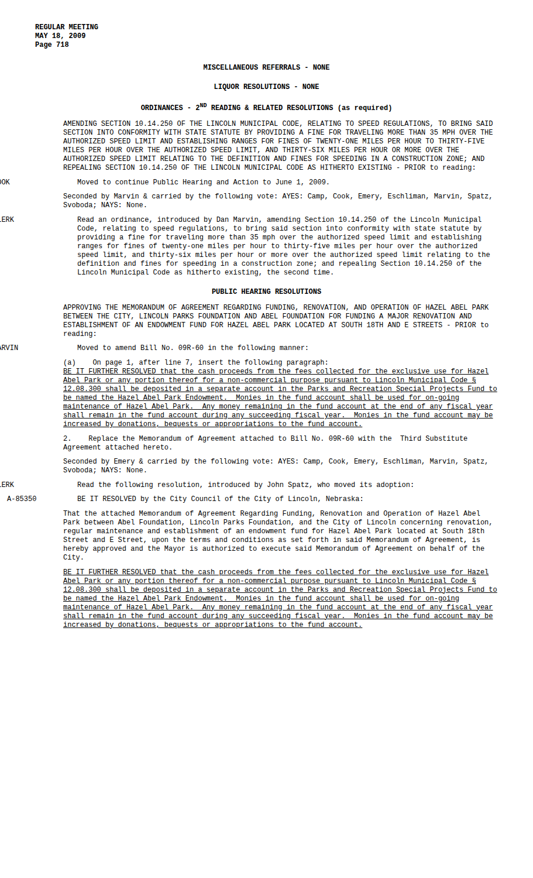REGULAR MEETING
MAY 18, 2009
Page 718
MISCELLANEOUS REFERRALS - NONE
LIQUOR RESOLUTIONS - NONE
ORDINANCES - 2ND READING & RELATED RESOLUTIONS (as required)
AMENDING SECTION 10.14.250 OF THE LINCOLN MUNICIPAL CODE, RELATING TO SPEED REGULATIONS, TO BRING SAID SECTION INTO CONFORMITY WITH STATE STATUTE BY PROVIDING A FINE FOR TRAVELING MORE THAN 35 MPH OVER THE AUTHORIZED SPEED LIMIT AND ESTABLISHING RANGES FOR FINES OF TWENTY-ONE MILES PER HOUR TO THIRTY-FIVE MILES PER HOUR OVER THE AUTHORIZED SPEED LIMIT, AND THIRTY-SIX MILES PER HOUR OR MORE OVER THE AUTHORIZED SPEED LIMIT RELATING TO THE DEFINITION AND FINES FOR SPEEDING IN A CONSTRUCTION ZONE; AND REPEALING SECTION 10.14.250 OF THE LINCOLN MUNICIPAL CODE AS HITHERTO EXISTING - PRIOR to reading:
COOKMoved to continue Public Hearing and Action to June 1, 2009.
Seconded by Marvin & carried by the following vote: AYES: Camp, Cook, Emery, Eschliman, Marvin, Spatz, Svoboda; NAYS: None.
CLERKRead an ordinance, introduced by Dan Marvin, amending Section 10.14.250 of the Lincoln Municipal Code, relating to speed regulations, to bring said section into conformity with state statute by providing a fine for traveling more than 35 mph over the authorized speed limit and establishing ranges for fines of twenty-one miles per hour to thirty-five miles per hour over the authorized speed limit, and thirty-six miles per hour or more over the authorized speed limit relating to the definition and fines for speeding in a construction zone; and repealing Section 10.14.250 of the Lincoln Municipal Code as hitherto existing, the second time.
PUBLIC HEARING RESOLUTIONS
APPROVING THE MEMORANDUM OF AGREEMENT REGARDING FUNDING, RENOVATION, AND OPERATION OF HAZEL ABEL PARK BETWEEN THE CITY, LINCOLN PARKS FOUNDATION AND ABEL FOUNDATION FOR FUNDING A MAJOR RENOVATION AND ESTABLISHMENT OF AN ENDOWMENT FUND FOR HAZEL ABEL PARK LOCATED AT SOUTH 18TH AND E STREETS - PRIOR to reading:
MARVINMoved to amend Bill No. 09R-60 in the following manner:
(a) On page 1, after line 7, insert the following paragraph:
BE IT FURTHER RESOLVED that the cash proceeds from the fees collected for the exclusive use for Hazel Abel Park or any portion thereof for a non-commercial purpose pursuant to Lincoln Municipal Code § 12.08.300 shall be deposited in a separate account in the Parks and Recreation Special Projects Fund to be named the Hazel Abel Park Endowment. Monies in the fund account shall be used for on-going maintenance of Hazel Abel Park. Any money remaining in the fund account at the end of any fiscal year shall remain in the fund account during any succeeding fiscal year. Monies in the fund account may be increased by donations, bequests or appropriations to the fund account.
2. Replace the Memorandum of Agreement attached to Bill No. 09R-60 with the Third Substitute Agreement attached hereto.
Seconded by Emery & carried by the following vote: AYES: Camp, Cook, Emery, Eschliman, Marvin, Spatz, Svoboda; NAYS: None.
CLERKRead the following resolution, introduced by John Spatz, who moved its adoption:
A-85350 BE IT RESOLVED by the City Council of the City of Lincoln, Nebraska:
That the attached Memorandum of Agreement Regarding Funding, Renovation and Operation of Hazel Abel Park between Abel Foundation, Lincoln Parks Foundation, and the City of Lincoln concerning renovation, regular maintenance and establishment of an endowment fund for Hazel Abel Park located at South 18th Street and E Street, upon the terms and conditions as set forth in said Memorandum of Agreement, is hereby approved and the Mayor is authorized to execute said Memorandum of Agreement on behalf of the City.
BE IT FURTHER RESOLVED that the cash proceeds from the fees collected for the exclusive use for Hazel Abel Park or any portion thereof for a non-commercial purpose pursuant to Lincoln Municipal Code § 12.08.300 shall be deposited in a separate account in the Parks and Recreation Special Projects Fund to be named the Hazel Abel Park Endowment. Monies in the fund account shall be used for on-going maintenance of Hazel Abel Park. Any money remaining in the fund account at the end of any fiscal year shall remain in the fund account during any succeeding fiscal year. Monies in the fund account may be increased by donations, bequests or appropriations to the fund account.